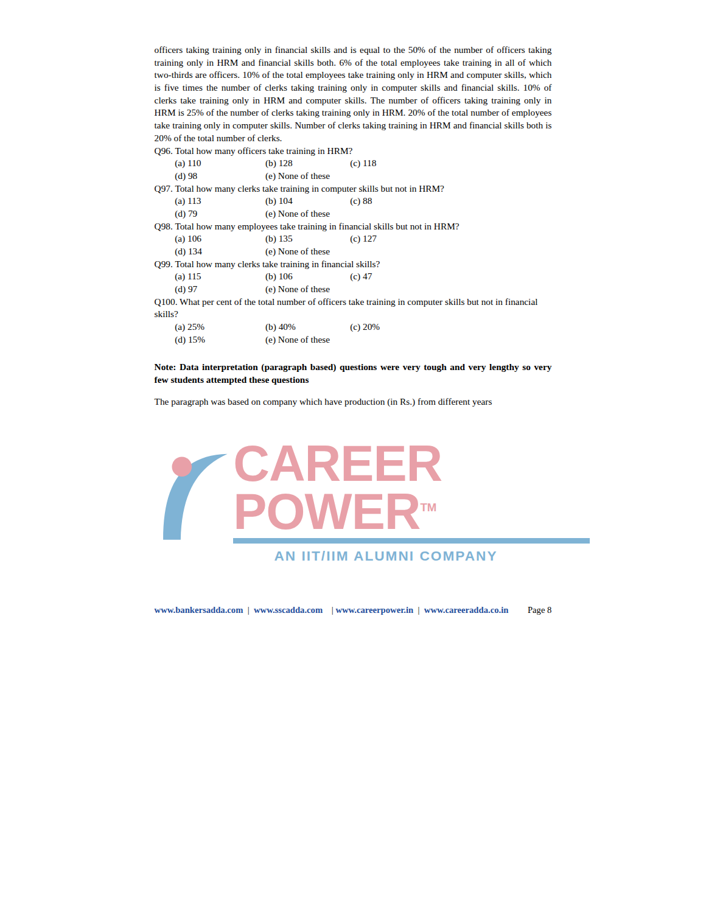officers taking training only in financial skills and is equal to the 50% of the number of officers taking training only in HRM and financial skills both. 6% of the total employees take training in all of which two-thirds are officers. 10% of the total employees take training only in HRM and computer skills, which is five times the number of clerks taking training only in computer skills and financial skills. 10% of clerks take training only in HRM and computer skills. The number of officers taking training only in HRM is 25% of the number of clerks taking training only in HRM. 20% of the total number of employees take training only in computer skills. Number of clerks taking training in HRM and financial skills both is 20% of the total number of clerks.
Q96. Total how many officers take training in HRM?
(a) 110(b) 128(c) 118 (d) 98(e) None of these
Q97. Total how many clerks take training in computer skills but not in HRM?
(a) 113(b) 104(c) 88 (d) 79(e) None of these
Q98. Total how many employees take training in financial skills but not in HRM?
(a) 106(b) 135(c) 127 (d) 134(e) None of these
Q99. Total how many clerks take training in financial skills?
(a) 115(b) 106(c) 47 (d) 97(e) None of these
Q100. What per cent of the total number of officers take training in computer skills but not in financial skills?
(a) 25%(b) 40%(c) 20% (d) 15%(e) None of these
Note: Data interpretation (paragraph based) questions were very tough and very lengthy so very few students attempted these questions
The paragraph was based on company which have production (in Rs.) from different years
CAREER POWERTM
AN IIT/IIM ALUMNI COMPANY
www.bankersadda.com | www.sscadda.com | www.careerpower.in | www.careeradda.co.in Page 8